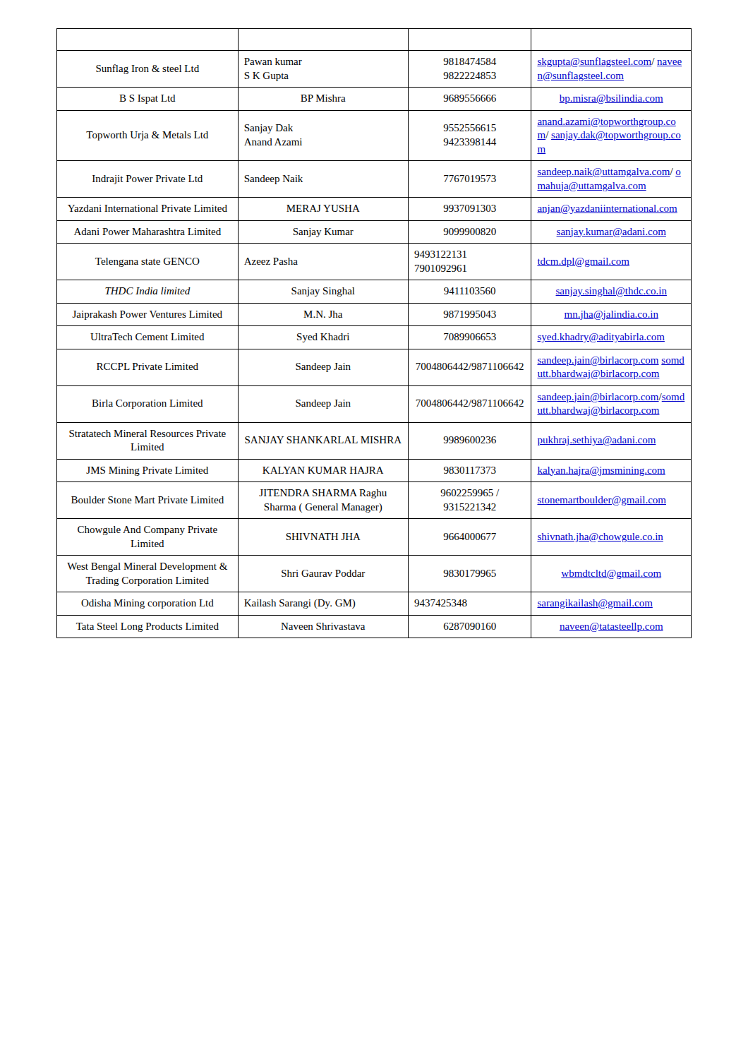| Sunflag Iron & steel Ltd | Pawan kumar S K Gupta | 9818474584 9822224853 | skgupta@sunflagsteel.com / naveen@sunflagsteel.com |
| B S Ispat Ltd | BP Mishra | 9689556666 | bp.misra@bsilindia.com |
| Topworth Urja & Metals Ltd | Sanjay Dak Anand Azami | 9552556615 9423398144 | anand.azami@topworthgroup.com / sanjay.dak@topworthgroup.com |
| Indrajit Power Private Ltd | Sandeep Naik | 7767019573 | sandeep.naik@uttamgalva.com / omahuja@uttamgalva.com |
| Yazdani International Private Limited | MERAJ YUSHA | 9937091303 | anjan@yazdaniinternational.com |
| Adani Power Maharashtra Limited | Sanjay Kumar | 9099900820 | sanjay.kumar@adani.com |
| Telengana state GENCO | Azeez Pasha | 9493122131 7901092961 | tdcm.dpl@gmail.com |
| THDC India limited | Sanjay Singhal | 9411103560 | sanjay.singhal@thdc.co.in |
| Jaiprakash Power Ventures Limited | M.N. Jha | 9871995043 | mn.jha@jalindia.co.in |
| UltraTech Cement Limited | Syed Khadri | 7089906653 | syed.khadry@adityabirla.com |
| RCCPL Private Limited | Sandeep Jain | 7004806442/9871106642 | sandeep.jain@birlacorp.com somdutt.bhardwaj@birlacorp.com |
| Birla Corporation Limited | Sandeep Jain | 7004806442/9871106642 | sandeep.jain@birlacorp.com / somdutt.bhardwaj@birlacorp.com |
| Stratatech Mineral Resources Private Limited | SANJAY SHANKARLAL MISHRA | 9989600236 | pukhraj.sethiya@adani.com |
| JMS Mining Private Limited | KALYAN KUMAR HAJRA | 9830117373 | kalyan.hajra@jmsmining.com |
| Boulder Stone Mart Private Limited | JITENDRA SHARMA Raghu Sharma ( General Manager) | 9602259965 / 9315221342 | stonemartboulder@gmail.com |
| Chowgule And Company Private Limited | SHIVNATH JHA | 9664000677 | shivnath.jha@chowgule.co.in |
| West Bengal Mineral Development & Trading Corporation Limited | Shri Gaurav Poddar | 9830179965 | wbmdtcltd@gmail.com |
| Odisha Mining corporation Ltd | Kailash Sarangi (Dy. GM) | 9437425348 | sarangikailash@gmail.com |
| Tata Steel Long Products Limited | Naveen Shrivastava | 6287090160 | naveen@tatasteellp.com |